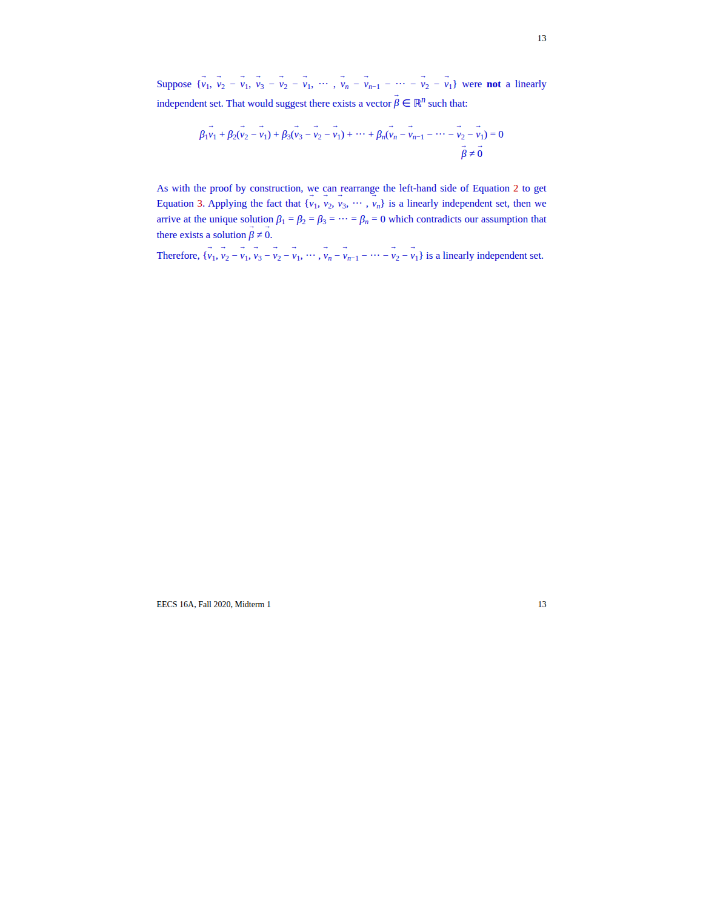13
Suppose {v1, v2 − v1, v3 − v2 − v1, ··· , vn − vn−1 − ··· − v2 − v1} were not a linearly independent set. That would suggest there exists a vector β ∈ ℝn such that:
β1v1 + β2(v2 − v1) + β3(v3 − v2 − v1) + ··· + βn(vn − vn−1 − ··· − v2 − v1) = 0 β ≠ 0
As with the proof by construction, we can rearrange the left-hand side of Equation 2 to get Equation 3. Applying the fact that {v1, v2, v3, ··· , vn} is a linearly independent set, then we arrive at the unique solution β1 = β2 = β3 = ··· = βn = 0 which contradicts our assumption that there exists a solution β ≠ 0.
Therefore, {v1, v2 − v1, v3 − v2 − v1, ··· , vn − vn−1 − ··· − v2 − v1} is a linearly independent set.
EECS 16A, Fall 2020, Midterm 1 13